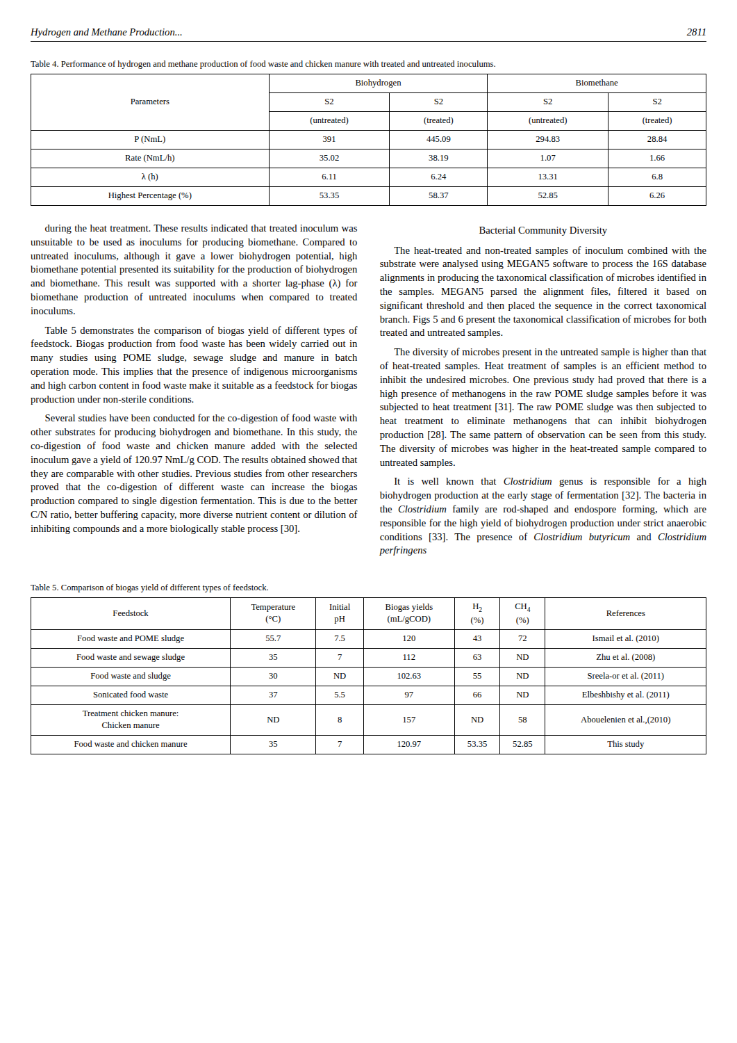Hydrogen and Methane Production... 2811
Table 4. Performance of hydrogen and methane production of food waste and chicken manure with treated and untreated inoculums.
| Parameters | Biohydrogen | Biomethane |
| --- | --- | --- |
| S2 | S2 | S2 | S2 |
| (untreated) | (treated) | (untreated) | (treated) |
| P (NmL) | 391 | 445.09 | 294.83 | 28.84 |
| Rate (NmL/h) | 35.02 | 38.19 | 1.07 | 1.66 |
| λ (h) | 6.11 | 6.24 | 13.31 | 6.8 |
| Highest Percentage (%) | 53.35 | 58.37 | 52.85 | 6.26 |
during the heat treatment. These results indicated that treated inoculum was unsuitable to be used as inoculums for producing biomethane. Compared to untreated inoculums, although it gave a lower biohydrogen potential, high biomethane potential presented its suitability for the production of biohydrogen and biomethane. This result was supported with a shorter lag-phase (λ) for biomethane production of untreated inoculums when compared to treated inoculums.
Table 5 demonstrates the comparison of biogas yield of different types of feedstock. Biogas production from food waste has been widely carried out in many studies using POME sludge, sewage sludge and manure in batch operation mode. This implies that the presence of indigenous microorganisms and high carbon content in food waste make it suitable as a feedstock for biogas production under non-sterile conditions.
Several studies have been conducted for the co-digestion of food waste with other substrates for producing biohydrogen and biomethane. In this study, the co-digestion of food waste and chicken manure added with the selected inoculum gave a yield of 120.97 NmL/g COD. The results obtained showed that they are comparable with other studies. Previous studies from other researchers proved that the co-digestion of different waste can increase the biogas production compared to single digestion fermentation. This is due to the better C/N ratio, better buffering capacity, more diverse nutrient content or dilution of inhibiting compounds and a more biologically stable process [30].
Bacterial Community Diversity
The heat-treated and non-treated samples of inoculum combined with the substrate were analysed using MEGAN5 software to process the 16S database alignments in producing the taxonomical classification of microbes identified in the samples. MEGAN5 parsed the alignment files, filtered it based on significant threshold and then placed the sequence in the correct taxonomical branch. Figs 5 and 6 present the taxonomical classification of microbes for both treated and untreated samples.
The diversity of microbes present in the untreated sample is higher than that of heat-treated samples. Heat treatment of samples is an efficient method to inhibit the undesired microbes. One previous study had proved that there is a high presence of methanogens in the raw POME sludge samples before it was subjected to heat treatment [31]. The raw POME sludge was then subjected to heat treatment to eliminate methanogens that can inhibit biohydrogen production [28]. The same pattern of observation can be seen from this study. The diversity of microbes was higher in the heat-treated sample compared to untreated samples.
It is well known that Clostridium genus is responsible for a high biohydrogen production at the early stage of fermentation [32]. The bacteria in the Clostridium family are rod-shaped and endospore forming, which are responsible for the high yield of biohydrogen production under strict anaerobic conditions [33]. The presence of Clostridium butyricum and Clostridium perfringens
Table 5. Comparison of biogas yield of different types of feedstock.
| Feedstock | Temperature (°C) | Initial pH | Biogas yields (mL/gCOD) | H 2 (%) | CH 4 (%) | References |
| --- | --- | --- | --- | --- | --- | --- |
| Food waste and POME sludge | 55.7 | 7.5 | 120 | 43 | 72 | Ismail et al. (2010) |
| Food waste and sewage sludge | 35 | 7 | 112 | 63 | ND | Zhu et al. (2008) |
| Food waste and sludge | 30 | ND | 102.63 | 55 | ND | Sreela-or et al. (2011) |
| Sonicated food waste | 37 | 5.5 | 97 | 66 | ND | Elbeshbishy et al. (2011) |
| Treatment chicken manure: Chicken manure | ND | 8 | 157 | ND | 58 | Abouelenien et al.,(2010) |
| Food waste and chicken manure | 35 | 7 | 120.97 | 53.35 | 52.85 | This study |